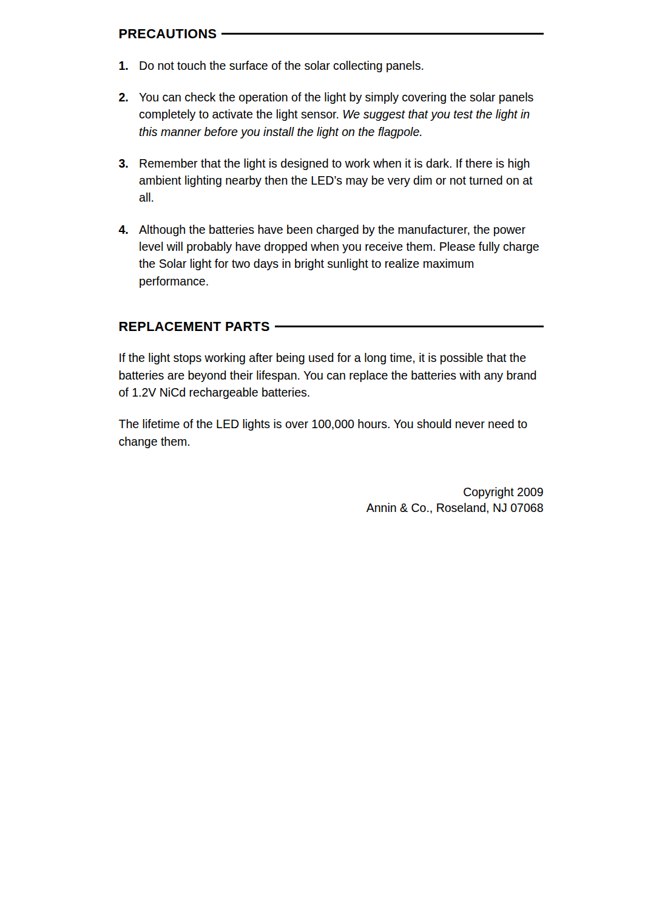PRECAUTIONS
Do not touch the surface of the solar collecting panels.
You can check the operation of the light by simply covering the solar panels completely to activate the light sensor. We suggest that you test the light in this manner before you install the light on the flagpole.
Remember that the light is designed to work when it is dark. If there is high ambient lighting nearby then the LED’s may be very dim or not turned on at all.
Although the batteries have been charged by the manufacturer, the power level will probably have dropped when you receive them. Please fully charge the Solar light for two days in bright sunlight to realize maximum performance.
REPLACEMENT PARTS
If the light stops working after being used for a long time, it is possible that the batteries are beyond their lifespan. You can replace the batteries with any brand of 1.2V NiCd rechargeable batteries.
The lifetime of the LED lights is over 100,000 hours. You should never need to change them.
Copyright 2009
Annin & Co., Roseland, NJ 07068